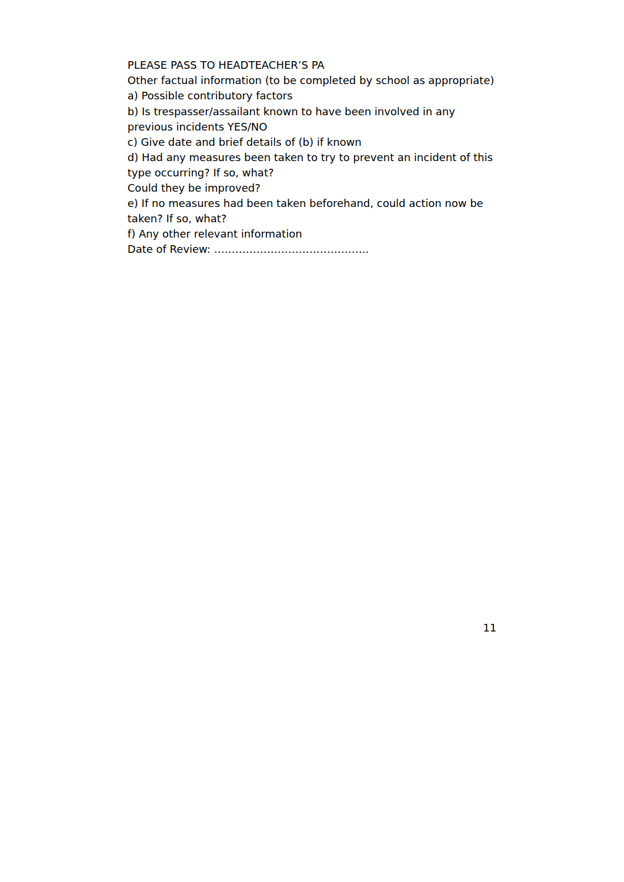PLEASE PASS TO HEADTEACHER’S PA
Other factual information (to be completed by school as appropriate)
a) Possible contributory factors
b) Is trespasser/assailant known to have been involved in any previous incidents YES/NO
c) Give date and brief details of (b) if known
d) Had any measures been taken to try to prevent an incident of this type occurring? If so, what?
Could they be improved?
e) If no measures had been taken beforehand, could action now be taken? If so, what?
f) Any other relevant information
Date of Review: ……………………………………..
11